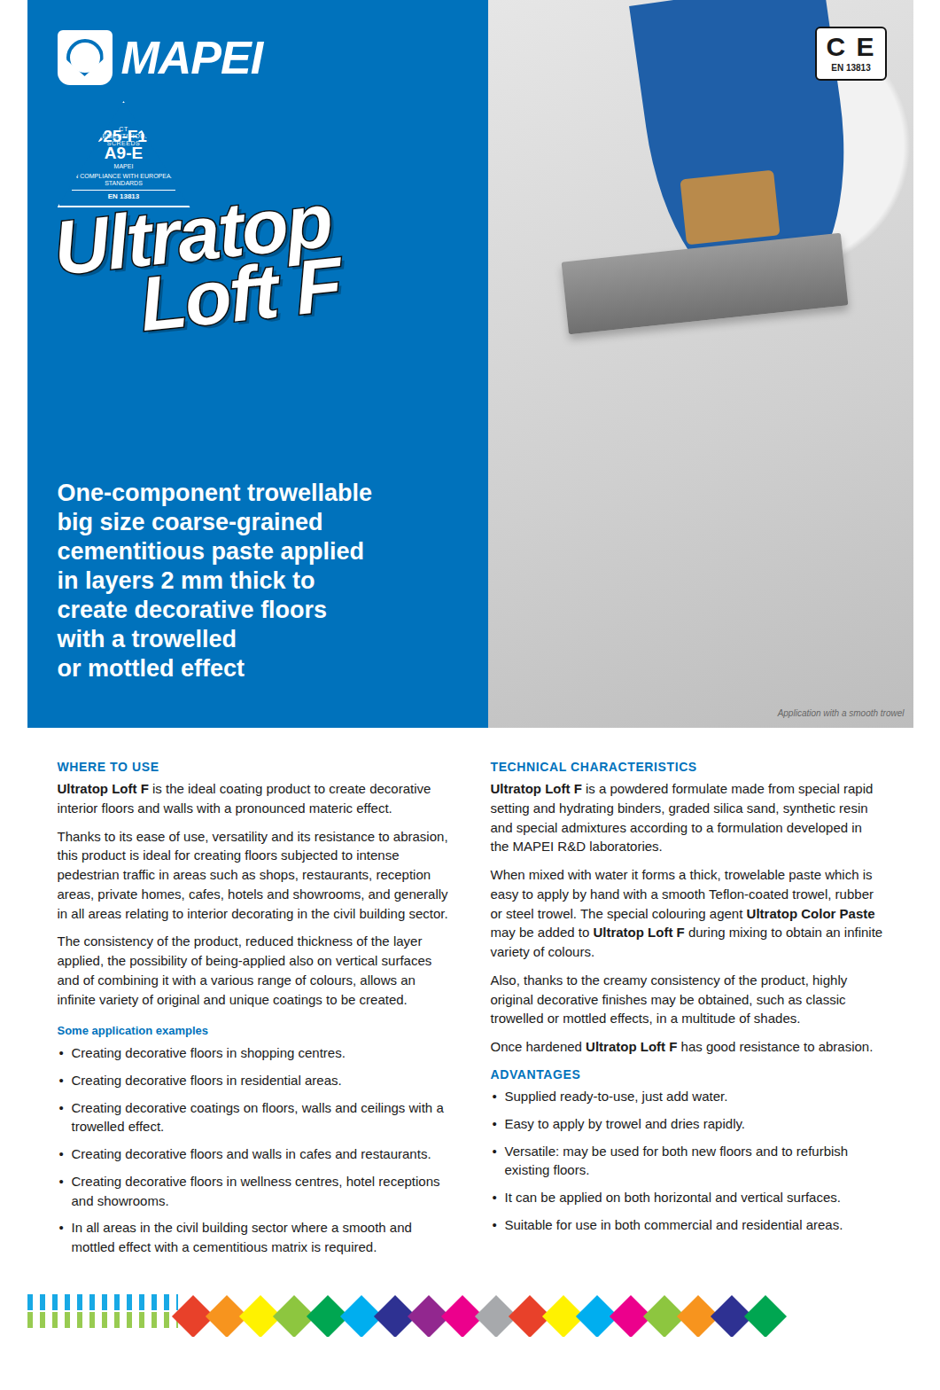MAPEI
CT
CEMENTITIOUS
SCREEDS
C25-F10
A9-E
MAPEI
IN COMPLIANCE WITH EUROPEAN STANDARDS
EN 13813
UltratopLoft F
One-component trowellable
big size coarse-grained
cementitious paste applied
in layers 2 mm thick to
create decorative floors
with a trowelled
or mottled effect
C E
EN 13813
Application with a smooth trowel
WHERE TO USE
Ultratop Loft F is the ideal coating product to create decorative interior floors and walls with a pronounced materic effect.
Thanks to its ease of use, versatility and its resistance to abrasion, this product is ideal for creating floors subjected to intense pedestrian traffic in areas such as shops, restaurants, reception areas, private homes, cafes, hotels and showrooms, and generally in all areas relating to interior decorating in the civil building sector.
The consistency of the product, reduced thickness of the layer applied, the possibility of being-applied also on vertical surfaces and of combining it with a various range of colours, allows an infinite variety of original and unique coatings to be created.
Some application examples
Creating decorative floors in shopping centres.
Creating decorative floors in residential areas.
Creating decorative coatings on floors, walls and ceilings with a trowelled effect.
Creating decorative floors and walls in cafes and restaurants.
Creating decorative floors in wellness centres, hotel receptions and showrooms.
In all areas in the civil building sector where a smooth and mottled effect with a cementitious matrix is required.
TECHNICAL CHARACTERISTICS
Ultratop Loft F is a powdered formulate made from special rapid setting and hydrating binders, graded silica sand, synthetic resin and special admixtures according to a formulation developed in the MAPEI R&D laboratories.
When mixed with water it forms a thick, trowelable paste which is easy to apply by hand with a smooth Teflon-coated trowel, rubber or steel trowel. The special colouring agent Ultratop Color Paste may be added to Ultratop Loft F during mixing to obtain an infinite variety of colours.
Also, thanks to the creamy consistency of the product, highly original decorative finishes may be obtained, such as classic trowelled or mottled effects, in a multitude of shades.
Once hardened Ultratop Loft F has good resistance to abrasion.
ADVANTAGES
Supplied ready-to-use, just add water.
Easy to apply by trowel and dries rapidly.
Versatile: may be used for both new floors and to refurbish existing floors.
It can be applied on both horizontal and vertical surfaces.
Suitable for use in both commercial and residential areas.